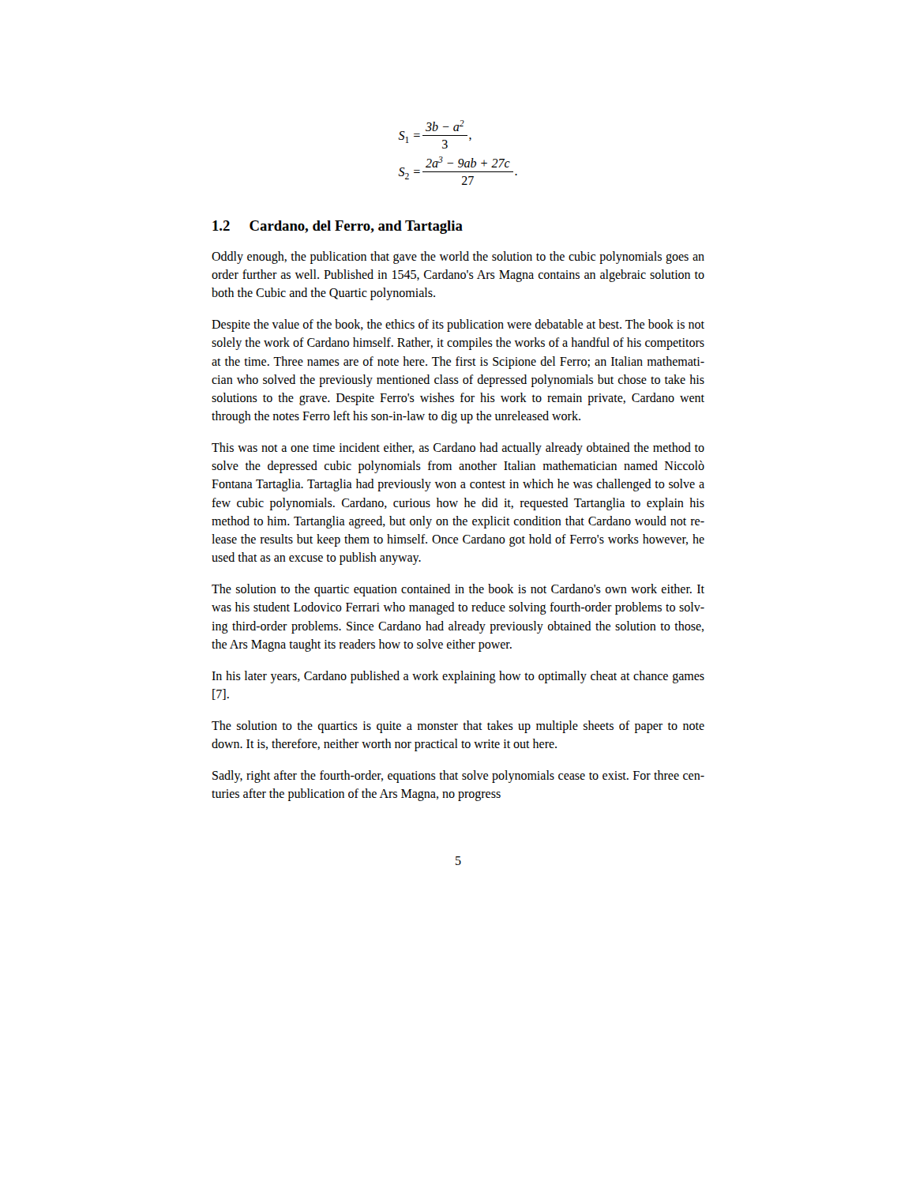| S 1 = | 3b − a 2 3 , |
| S 2 = | 2a 3 − 9ab + 27c 27 . |
1.2 Cardano, del Ferro, and Tartaglia
Oddly enough, the publication that gave the world the solution to the cubic polynomials goes an order further as well. Published in 1545, Cardano's Ars Magna contains an algebraic solution to both the Cubic and the Quartic polynomials.
Despite the value of the book, the ethics of its publication were debatable at best. The book is not solely the work of Cardano himself. Rather, it compiles the works of a handful of his competitors at the time. Three names are of note here. The first is Scipione del Ferro; an Italian mathematician who solved the previously mentioned class of depressed polynomials but chose to take his solutions to the grave. Despite Ferro's wishes for his work to remain private, Cardano went through the notes Ferro left his son-in-law to dig up the unreleased work.
This was not a one time incident either, as Cardano had actually already obtained the method to solve the depressed cubic polynomials from another Italian mathematician named Niccolò Fontana Tartaglia. Tartaglia had previously won a contest in which he was challenged to solve a few cubic polynomials. Cardano, curious how he did it, requested Tartanglia to explain his method to him. Tartanglia agreed, but only on the explicit condition that Cardano would not release the results but keep them to himself. Once Cardano got hold of Ferro's works however, he used that as an excuse to publish anyway.
The solution to the quartic equation contained in the book is not Cardano's own work either. It was his student Lodovico Ferrari who managed to reduce solving fourth-order problems to solving third-order problems. Since Cardano had already previously obtained the solution to those, the Ars Magna taught its readers how to solve either power.
In his later years, Cardano published a work explaining how to optimally cheat at chance games [7].
The solution to the quartics is quite a monster that takes up multiple sheets of paper to note down. It is, therefore, neither worth nor practical to write it out here.
Sadly, right after the fourth-order, equations that solve polynomials cease to exist. For three centuries after the publication of the Ars Magna, no progress
5